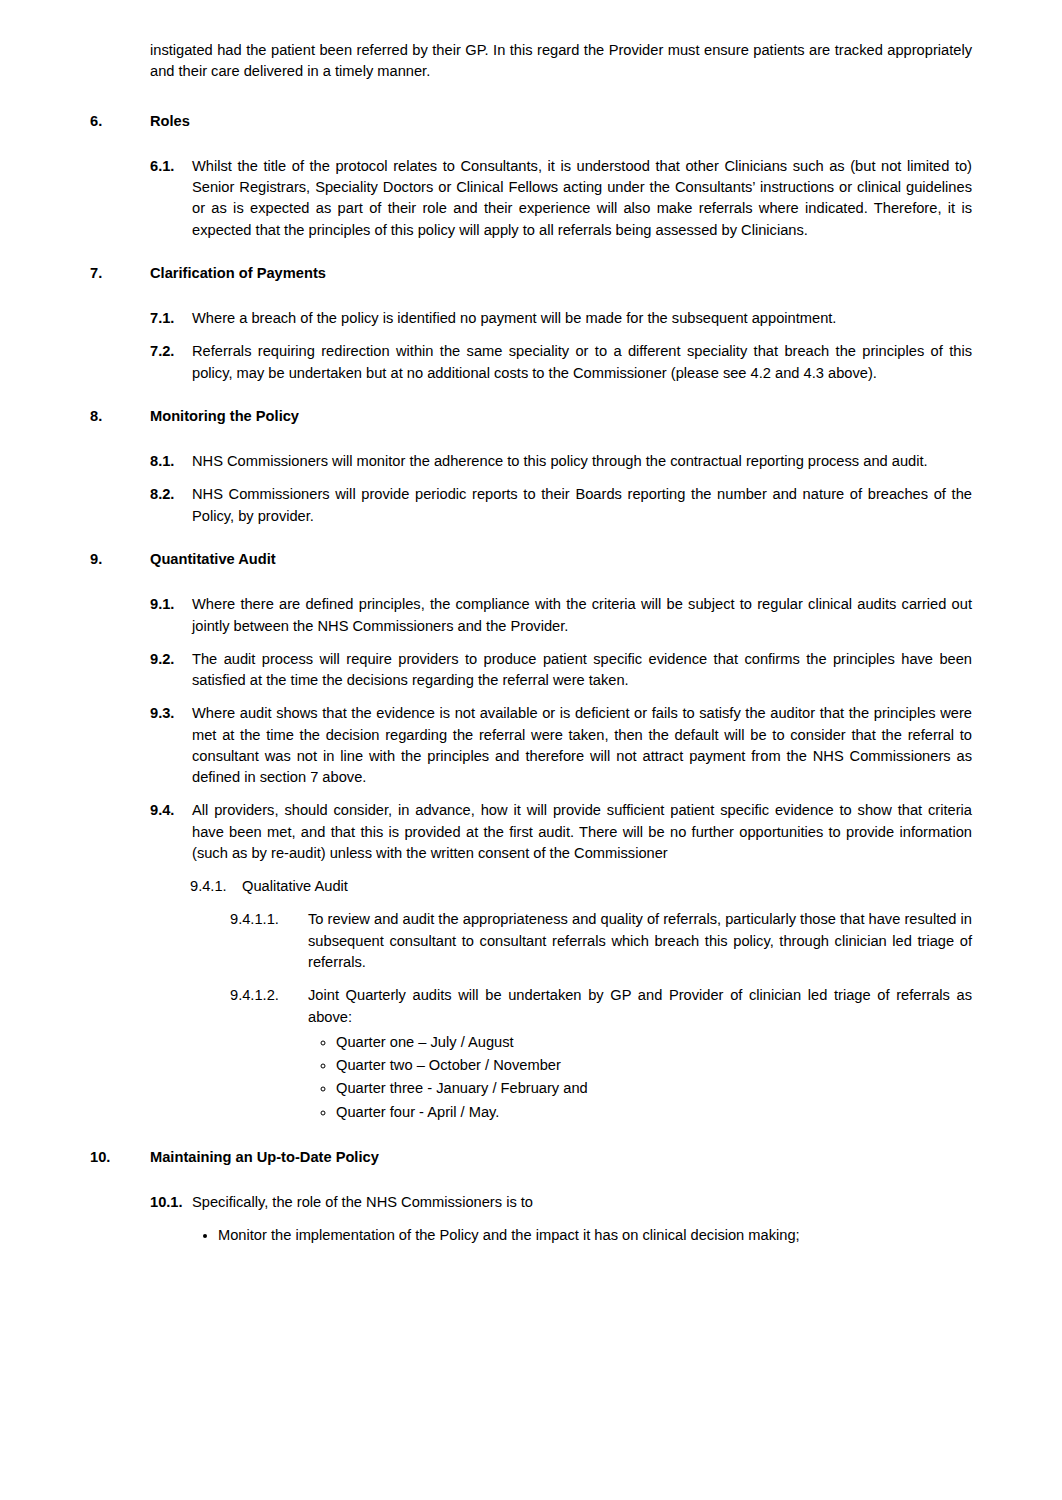instigated had the patient been referred by their GP. In this regard the Provider must ensure patients are tracked appropriately and their care delivered in a timely manner.
6.
Roles
6.1.
Whilst the title of the protocol relates to Consultants, it is understood that other Clinicians such as (but not limited to) Senior Registrars, Speciality Doctors or Clinical Fellows acting under the Consultants’ instructions or clinical guidelines or as is expected as part of their role and their experience will also make referrals where indicated. Therefore, it is expected that the principles of this policy will apply to all referrals being assessed by Clinicians.
7.
Clarification of Payments
7.1.
Where a breach of the policy is identified no payment will be made for the subsequent appointment.
7.2.
Referrals requiring redirection within the same speciality or to a different speciality that breach the principles of this policy, may be undertaken but at no additional costs to the Commissioner (please see 4.2 and 4.3 above).
8.
Monitoring the Policy
8.1.
NHS Commissioners will monitor the adherence to this policy through the contractual reporting process and audit.
8.2.
NHS Commissioners will provide periodic reports to their Boards reporting the number and nature of breaches of the Policy, by provider.
9.
Quantitative Audit
9.1.
Where there are defined principles, the compliance with the criteria will be subject to regular clinical audits carried out jointly between the NHS Commissioners and the Provider.
9.2.
The audit process will require providers to produce patient specific evidence that confirms the principles have been satisfied at the time the decisions regarding the referral were taken.
9.3.
Where audit shows that the evidence is not available or is deficient or fails to satisfy the auditor that the principles were met at the time the decision regarding the referral were taken, then the default will be to consider that the referral to consultant was not in line with the principles and therefore will not attract payment from the NHS Commissioners as defined in section 7 above.
9.4.
All providers, should consider, in advance, how it will provide sufficient patient specific evidence to show that criteria have been met, and that this is provided at the first audit. There will be no further opportunities to provide information (such as by re-audit) unless with the written consent of the Commissioner
9.4.1.
Qualitative Audit
9.4.1.1.
To review and audit the appropriateness and quality of referrals, particularly those that have resulted in subsequent consultant to consultant referrals which breach this policy, through clinician led triage of referrals.
9.4.1.2.
Joint Quarterly audits will be undertaken by GP and Provider of clinician led triage of referrals as above:
Quarter one – July / August
Quarter two – October / November
Quarter three - January / February and
Quarter four - April / May.
10.
Maintaining an Up-to-Date Policy
10.1.
Specifically, the role of the NHS Commissioners is to
Monitor the implementation of the Policy and the impact it has on clinical decision making;